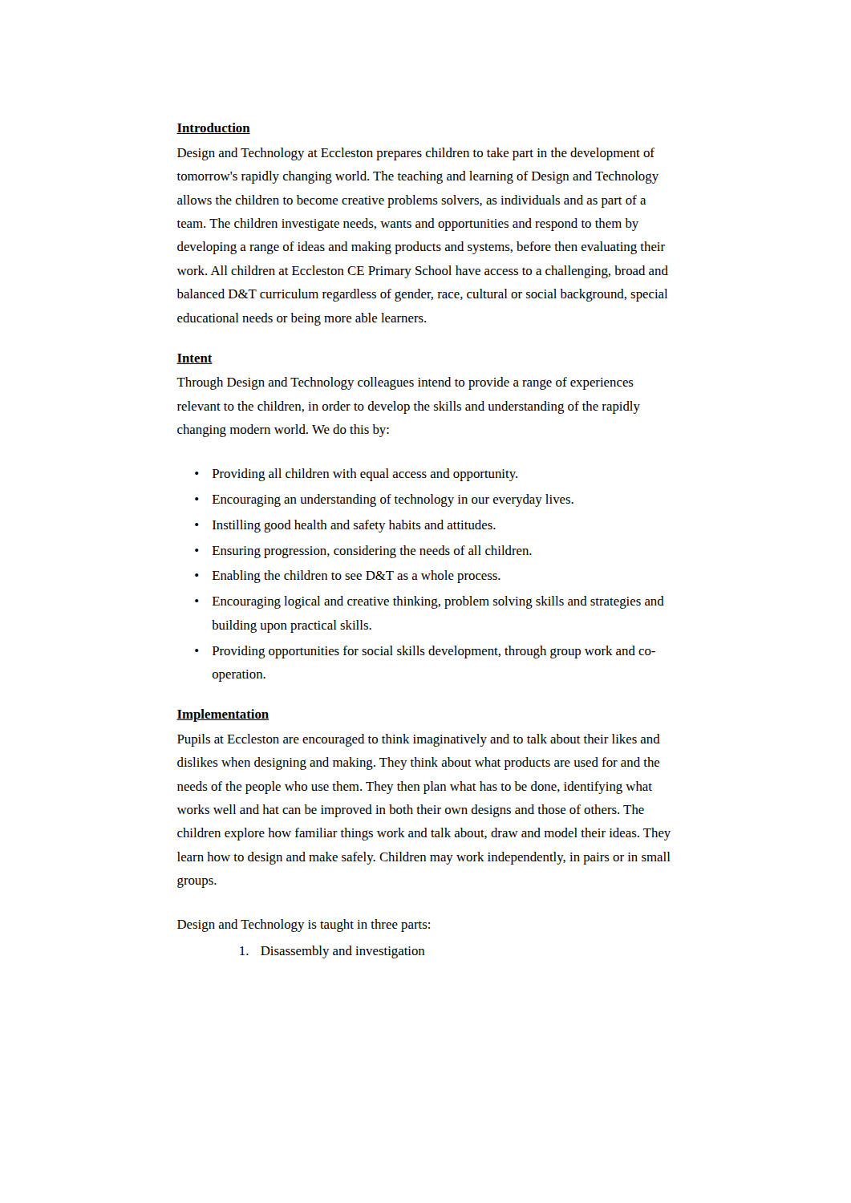Introduction
Design and Technology at Eccleston prepares children to take part in the development of tomorrow's rapidly changing world. The teaching and learning of Design and Technology allows the children to become creative problems solvers, as individuals and as part of a team. The children investigate needs, wants and opportunities and respond to them by developing a range of ideas and making products and systems, before then evaluating their work. All children at Eccleston CE Primary School have access to a challenging, broad and balanced D&T curriculum regardless of gender, race, cultural or social background, special educational needs or being more able learners.
Intent
Through Design and Technology colleagues intend to provide a range of experiences relevant to the children, in order to develop the skills and understanding of the rapidly changing modern world. We do this by:
Providing all children with equal access and opportunity.
Encouraging an understanding of technology in our everyday lives.
Instilling good health and safety habits and attitudes.
Ensuring progression, considering the needs of all children.
Enabling the children to see D&T as a whole process.
Encouraging logical and creative thinking, problem solving skills and strategies and building upon practical skills.
Providing opportunities for social skills development, through group work and co-operation.
Implementation
Pupils at Eccleston are encouraged to think imaginatively and to talk about their likes and dislikes when designing and making. They think about what products are used for and the needs of the people who use them. They then plan what has to be done, identifying what works well and hat can be improved in both their own designs and those of others. The children explore how familiar things work and talk about, draw and model their ideas. They learn how to design and make safely. Children may work independently, in pairs or in small groups.
Design and Technology is taught in three parts:
Disassembly and investigation